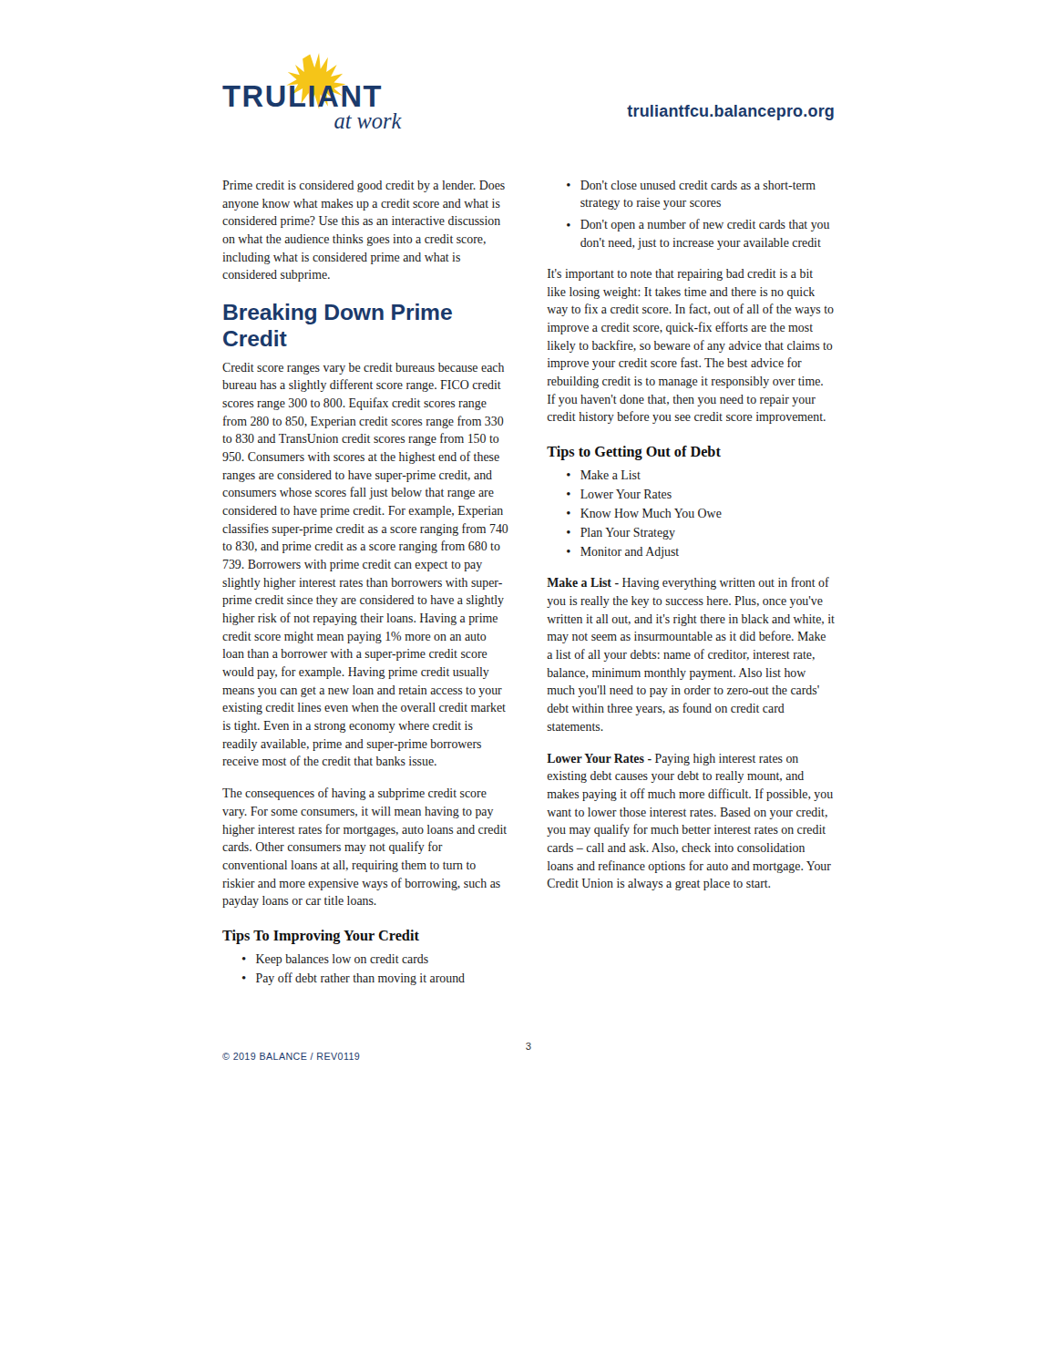TRULIANT at work
truliantfcu.balancepro.org
Prime credit is considered good credit by a lender. Does anyone know what makes up a credit score and what is considered prime? Use this as an interactive discussion on what the audience thinks goes into a credit score, including what is considered prime and what is considered subprime.
Breaking Down Prime Credit
Credit score ranges vary be credit bureaus because each bureau has a slightly different score range. FICO credit scores range 300 to 800. Equifax credit scores range from 280 to 850, Experian credit scores range from 330 to 830 and TransUnion credit scores range from 150 to 950. Consumers with scores at the highest end of these ranges are considered to have super-prime credit, and consumers whose scores fall just below that range are considered to have prime credit. For example, Experian classifies super-prime credit as a score ranging from 740 to 830, and prime credit as a score ranging from 680 to 739. Borrowers with prime credit can expect to pay slightly higher interest rates than borrowers with super-prime credit since they are considered to have a slightly higher risk of not repaying their loans. Having a prime credit score might mean paying 1% more on an auto loan than a borrower with a super-prime credit score would pay, for example. Having prime credit usually means you can get a new loan and retain access to your existing credit lines even when the overall credit market is tight. Even in a strong economy where credit is readily available, prime and super-prime borrowers receive most of the credit that banks issue.
The consequences of having a subprime credit score vary. For some consumers, it will mean having to pay higher interest rates for mortgages, auto loans and credit cards. Other consumers may not qualify for conventional loans at all, requiring them to turn to riskier and more expensive ways of borrowing, such as payday loans or car title loans.
Tips To Improving Your Credit
Keep balances low on credit cards
Pay off debt rather than moving it around
Don't close unused credit cards as a short-term strategy to raise your scores
Don't open a number of new credit cards that you don't need, just to increase your available credit
It's important to note that repairing bad credit is a bit like losing weight: It takes time and there is no quick way to fix a credit score. In fact, out of all of the ways to improve a credit score, quick-fix efforts are the most likely to backfire, so beware of any advice that claims to improve your credit score fast. The best advice for rebuilding credit is to manage it responsibly over time. If you haven't done that, then you need to repair your credit history before you see credit score improvement.
Tips to Getting Out of Debt
Make a List
Lower Your Rates
Know How Much You Owe
Plan Your Strategy
Monitor and Adjust
Make a List - Having everything written out in front of you is really the key to success here. Plus, once you've written it all out, and it's right there in black and white, it may not seem as insurmountable as it did before. Make a list of all your debts: name of creditor, interest rate, balance, minimum monthly payment. Also list how much you'll need to pay in order to zero-out the cards' debt within three years, as found on credit card statements.
Lower Your Rates - Paying high interest rates on existing debt causes your debt to really mount, and makes paying it off much more difficult. If possible, you want to lower those interest rates. Based on your credit, you may qualify for much better interest rates on credit cards – call and ask. Also, check into consolidation loans and refinance options for auto and mortgage. Your Credit Union is always a great place to start.
3
© 2019 BALANCE / REV0119